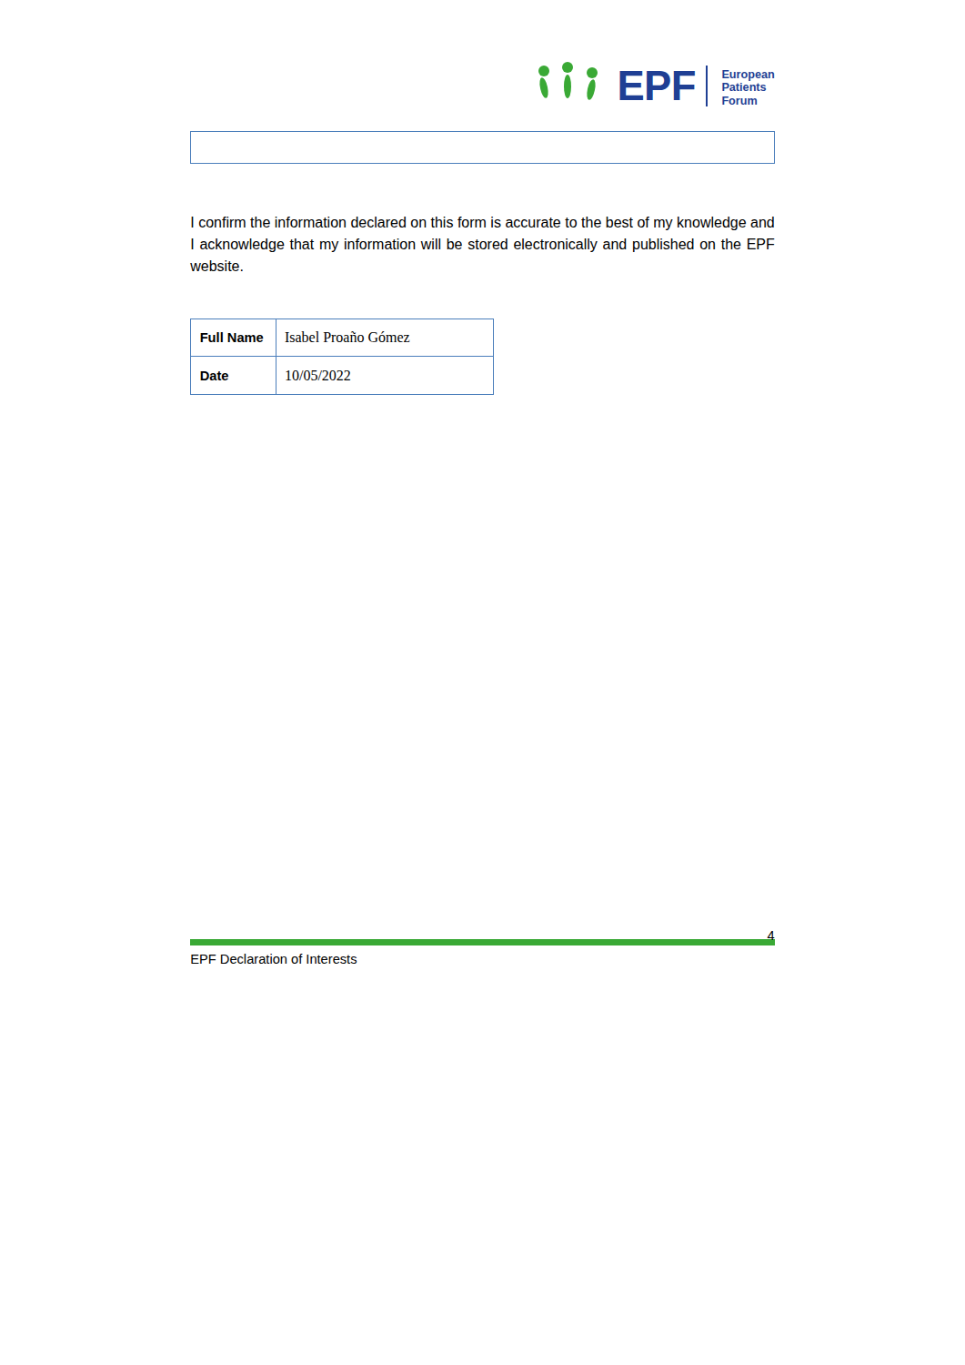EPF
European
Patients
Forum
I confirm the information declared on this form is accurate to the best of my knowledge and I acknowledge that my information will be stored electronically and published on the EPF website.
| Full Name | Isabel Proaño Gómez |
| Date | 10/05/2022 |
4
EPF Declaration of Interests